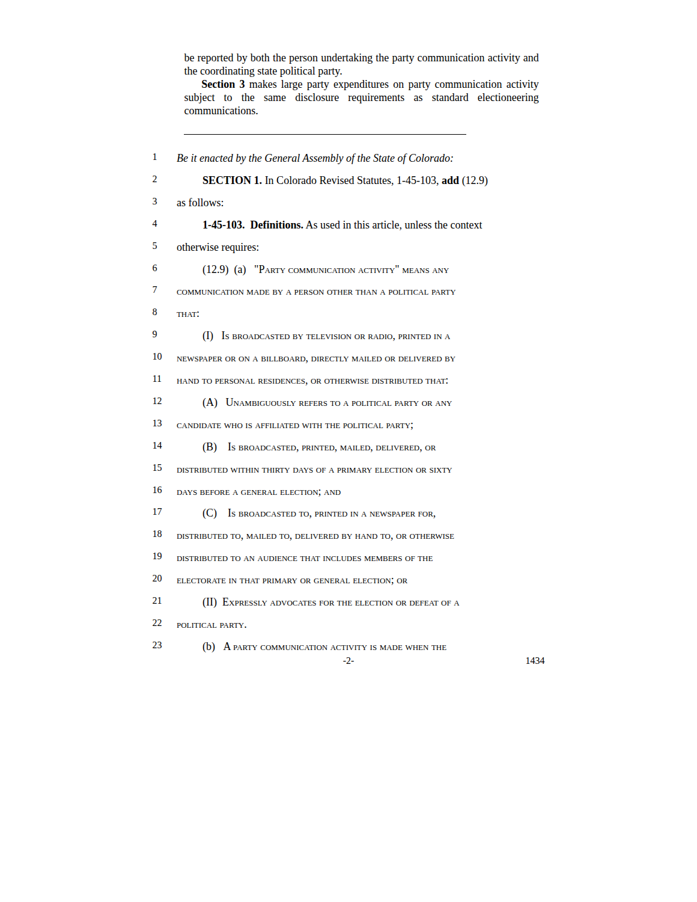be reported by both the person undertaking the party communication activity and the coordinating state political party.
Section 3 makes large party expenditures on party communication activity subject to the same disclosure requirements as standard electioneering communications.
| 1 | Be it enacted by the General Assembly of the State of Colorado: |
| 2 | SECTION 1. In Colorado Revised Statutes, 1-45-103, add (12.9) |
| 3 | as follows: |
| 4 | 1-45-103. Definitions. As used in this article, unless the context |
| 5 | otherwise requires: |
| 6 | (12.9) (a) "Party communication activity" means any |
| 7 | communication made by a person other than a political party |
| 8 | that: |
| 9 | (I) Is broadcasted by television or radio, printed in a |
| 10 | newspaper or on a billboard, directly mailed or delivered by |
| 11 | hand to personal residences, or otherwise distributed that: |
| 12 | (A) Unambiguously refers to a political party or any |
| 13 | candidate who is affiliated with the political party; |
| 14 | (B) Is broadcasted, printed, mailed, delivered, or |
| 15 | distributed within thirty days of a primary election or sixty |
| 16 | days before a general election; and |
| 17 | (C) Is broadcasted to, printed in a newspaper for, |
| 18 | distributed to, mailed to, delivered by hand to, or otherwise |
| 19 | distributed to an audience that includes members of the |
| 20 | electorate in that primary or general election; or |
| 21 | (II) Expressly advocates for the election or defeat of a |
| 22 | political party. |
| 23 | (b) A party communication activity is made when the |
-2-
1434